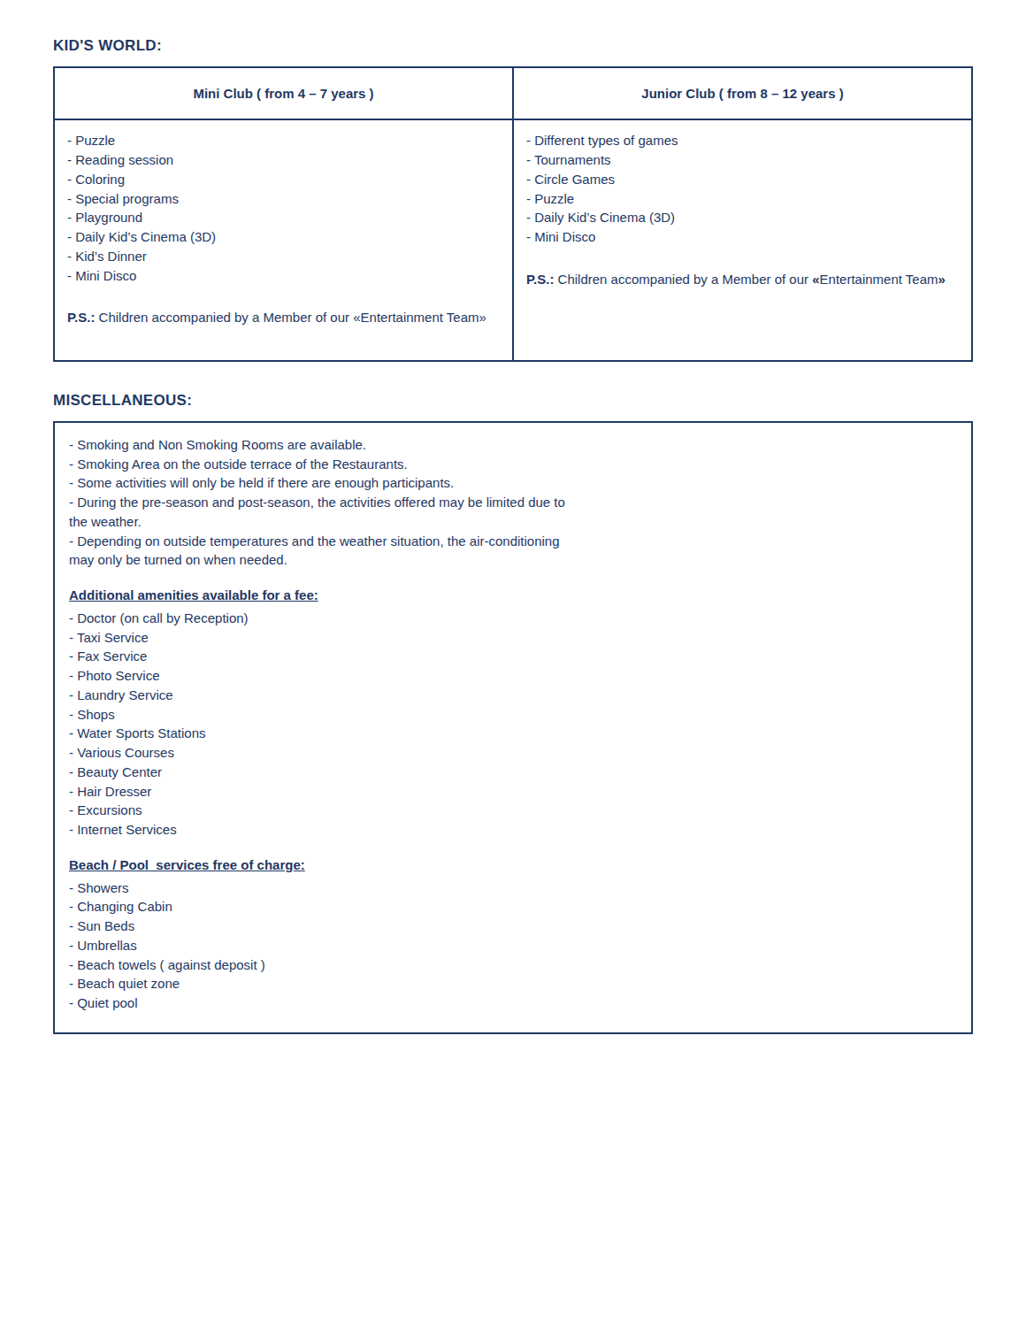KID'S WORLD:
| Mini Club ( from 4 – 7 years ) | Junior Club ( from 8 – 12 years ) |
| --- | --- |
| - Puzzle - Reading session - Coloring - Special programs - Playground - Daily Kid’s Cinema (3D) - Kid’s Dinner - Mini Disco P.S.: Children accompanied by a Member of our «Entertainment Team» | - Different types of games - Tournaments - Circle Games - Puzzle - Daily Kid’s Cinema (3D) - Mini Disco P.S.: Children accompanied by a Member of our « Entertainment Team » |
MISCELLANEOUS:
- Smoking and Non Smoking Rooms are available.
- Smoking Area on the outside terrace of the Restaurants.
- Some activities will only be held if there are enough participants.
- During the pre-season and post-season, the activities offered may be limited due to
the weather.
- Depending on outside temperatures and the weather situation, the air-conditioning
may only be turned on when needed.
Additional amenities available for a fee:
- Doctor (on call by Reception)
- Taxi Service
- Fax Service
- Photo Service
- Laundry Service
- Shops
- Water Sports Stations
- Various Courses
- Beauty Center
- Hair Dresser
- Excursions
- Internet Services
Beach / Pool services free of charge:
- Showers
- Changing Cabin
- Sun Beds
- Umbrellas
- Beach towels ( against deposit )
- Beach quiet zone
- Quiet pool